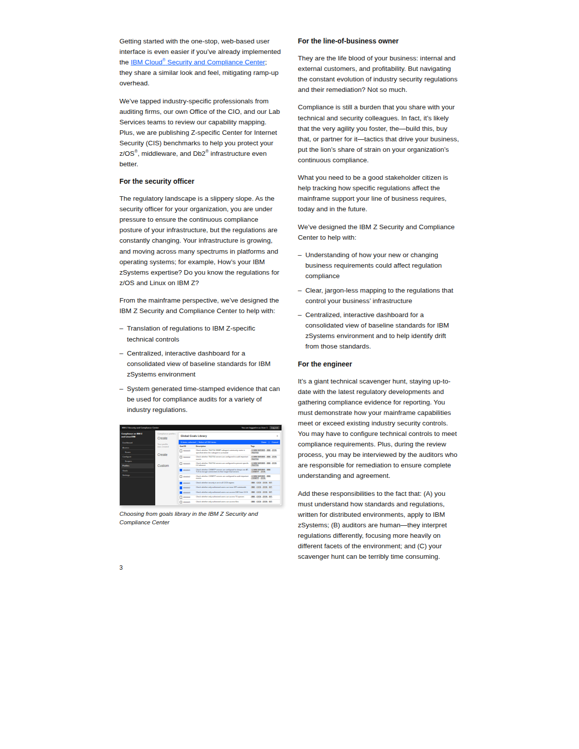Getting started with the one-stop, web-based user interface is even easier if you’ve already implemented the IBM Cloud® Security and Compliance Center; they share a similar look and feel, mitigating ramp-up overhead.
We’ve tapped industry-specific professionals from auditing firms, our own Office of the CIO, and our Lab Services teams to review our capability mapping. Plus, we are publishing Z-specific Center for Internet Security (CIS) benchmarks to help you protect your z/OS®, middleware, and Db2® infrastructure even better.
For the security officer
The regulatory landscape is a slippery slope. As the security officer for your organization, you are under pressure to ensure the continuous compliance posture of your infrastructure, but the regulations are constantly changing. Your infrastructure is growing, and moving across many spectrums in platforms and operating systems; for example, How’s your IBM zSystems expertise? Do you know the regulations for z/OS and Linux on IBM Z?
From the mainframe perspective, we’ve designed the IBM Z Security and Compliance Center to help with:
Translation of regulations to IBM Z-specific technical controls
Centralized, interactive dashboard for a consolidated view of baseline standards for IBM zSystems environment
System generated time-stamped evidence that can be used for compliance audits for a variety of industry regulations.
IBM Z Security and Compliance Center You are logged in as User 1 Log out
Compliance on IBM Z
and LinuxONE
Dashboard
Assess
Scans
Configure
Scopes
Profiles
Goals
Settings
Compliance profiles
Create
Your profile
was created
Create
Custom
Global Goals Library ×
6 items selected | Select all 116 items Done|Cancel
| Goal ID | Description | Tags |
| --- | --- | --- |
| 3000003 | Check whether 7602700 SNMP subagent community name is specified when the subagent is activated | COMM SERVER IBM Z/OS 7602700 |
| 3000004 | Check whether 7602700 servers are configured to audit important events | COMM SERVER IBM Z/OS 7602700 |
| 3000005 | Check whether 7602700 servers are configured to prevent specific LU takeover | COMM SERVER IBM Z/OS 7602700 |
| 4004001 | Check whether CSSMTP servers are configured to always use AT-TLS to encrypt connections to their target mail servers | COMM SERVER IBM CSSMTP Z/OS |
| 4004002 | Check whether CSSMTP servers are configured to audit important events | COMM SERVER IBM CSSMTP Z/OS |
| 4000001 | Check whether security is on in all CICS regions | IBM CICS Z/OS SIT |
| 4000002 | Check whether only authorized users can issue SPI commands | IBM CICS Z/OS SIT |
| 4000003 | Check whether only authorized users can access DB2 from CICS | IBM CICS Z/OS SIT |
| 4000004 | Check whether only authorized users can access TD queues | IBM CICS Z/OS SIT |
| 4000005 | Check whether only authorized users can access files | IBM CICS Z/OS SIT |
| 4000006 | Check whether only authorized users can access journals | IBM CICS Z/OS SIT |
| 4000007 | Check whether only authorized users can run started transactions | IBM CICS Z/OS SIT |
| 4000008 | Check whether only authorized users can run programs | IBM CICS Z/OS SIT |
Choosing from goals library in the IBM Z Security and Compliance Center
For the line-of-business owner
They are the life blood of your business: internal and external customers, and profitability. But navigating the constant evolution of industry security regulations and their remediation? Not so much.
Compliance is still a burden that you share with your technical and security colleagues. In fact, it’s likely that the very agility you foster, the—build this, buy that, or partner for it—tactics that drive your business, put the lion’s share of strain on your organization’s continuous compliance.
What you need to be a good stakeholder citizen is help tracking how specific regulations affect the mainframe support your line of business requires, today and in the future.
We’ve designed the IBM Z Security and Compliance Center to help with:
Understanding of how your new or changing business requirements could affect regulation compliance
Clear, jargon-less mapping to the regulations that control your business’ infrastructure
Centralized, interactive dashboard for a consolidated view of baseline standards for IBM zSystems environment and to help identify drift from those standards.
For the engineer
It’s a giant technical scavenger hunt, staying up-to-date with the latest regulatory developments and gathering compliance evidence for reporting. You must demonstrate how your mainframe capabilities meet or exceed existing industry security controls. You may have to configure technical controls to meet compliance requirements. Plus, during the review process, you may be interviewed by the auditors who are responsible for remediation to ensure complete understanding and agreement.
Add these responsibilities to the fact that: (A) you must understand how standards and regulations, written for distributed environments, apply to IBM zSystems; (B) auditors are human—they interpret regulations differently, focusing more heavily on different facets of the environment; and (C) your scavenger hunt can be terribly time consuming.
3